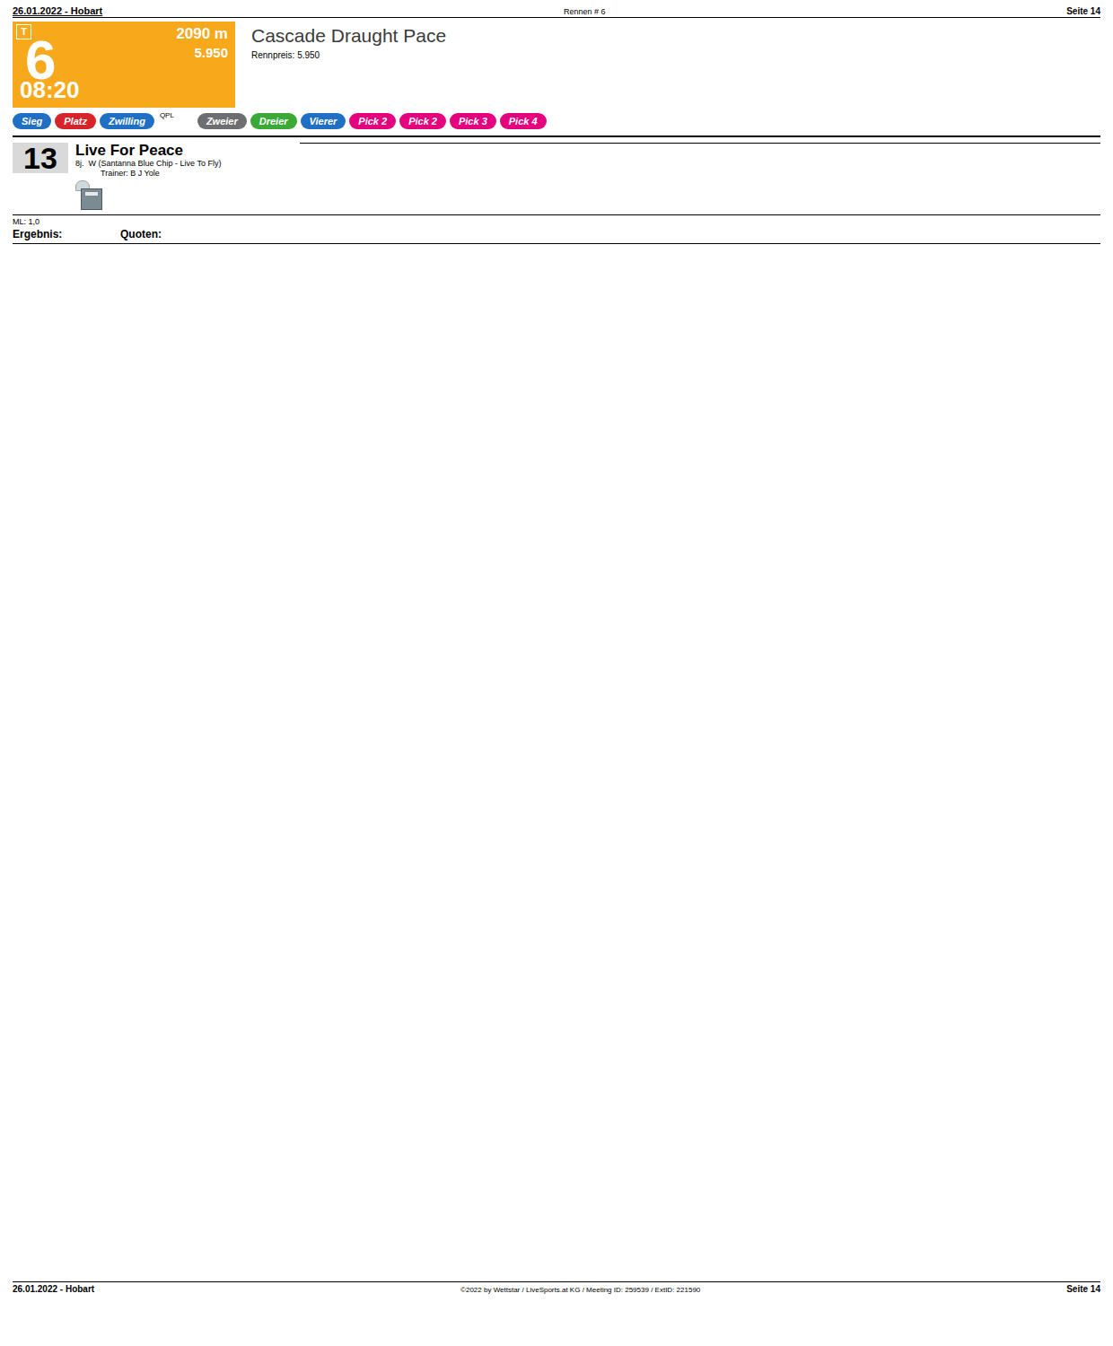26.01.2022 - Hobart
Rennen # 6
Seite 14
T
6
08:20
2090 m
5.950
Cascade Draught Pace
Rennpreis: 5.950
Sieg Platz Zwilling QPL
Zweier Dreier Vierer Pick 2 Pick 2 Pick 3 Pick 4
13
Live For Peace
8j. W (Santanna Blue Chip - Live To Fly)
Trainer: B J Yole
ML: 1,0
Ergebnis:
Quoten:
26.01.2022 - Hobart
©2022 by Wettstar / LiveSports.at KG / Meeting ID: 259539 / ExtID: 221590
Seite 14